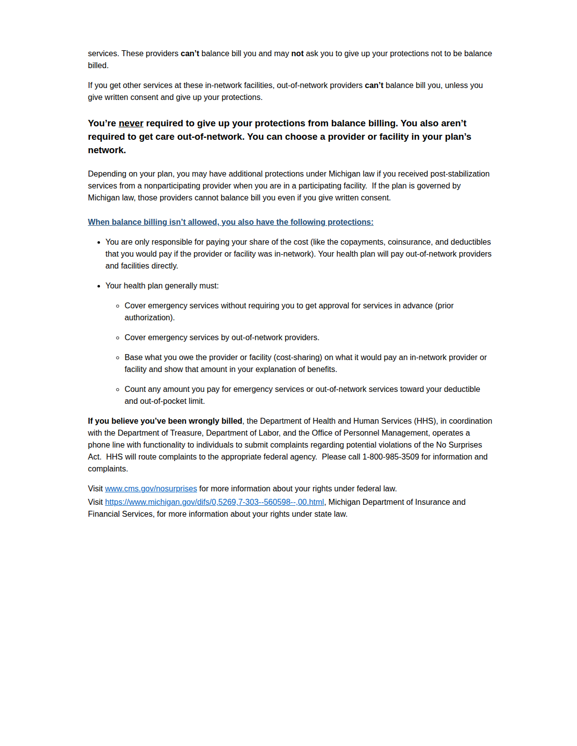services. These providers can’t balance bill you and may not ask you to give up your protections not to be balance billed.
If you get other services at these in-network facilities, out-of-network providers can’t balance bill you, unless you give written consent and give up your protections.
You’re never required to give up your protections from balance billing. You also aren’t required to get care out-of-network. You can choose a provider or facility in your plan’s network.
Depending on your plan, you may have additional protections under Michigan law if you received post-stabilization services from a nonparticipating provider when you are in a participating facility. If the plan is governed by Michigan law, those providers cannot balance bill you even if you give written consent.
When balance billing isn’t allowed, you also have the following protections:
You are only responsible for paying your share of the cost (like the copayments, coinsurance, and deductibles that you would pay if the provider or facility was in-network). Your health plan will pay out-of-network providers and facilities directly.
Your health plan generally must:
Cover emergency services without requiring you to get approval for services in advance (prior authorization).
Cover emergency services by out-of-network providers.
Base what you owe the provider or facility (cost-sharing) on what it would pay an in-network provider or facility and show that amount in your explanation of benefits.
Count any amount you pay for emergency services or out-of-network services toward your deductible and out-of-pocket limit.
If you believe you’ve been wrongly billed, the Department of Health and Human Services (HHS), in coordination with the Department of Treasure, Department of Labor, and the Office of Personnel Management, operates a phone line with functionality to individuals to submit complaints regarding potential violations of the No Surprises Act. HHS will route complaints to the appropriate federal agency. Please call 1-800-985-3509 for information and complaints.
Visit www.cms.gov/nosurprises for more information about your rights under federal law.
Visit https://www.michigan.gov/difs/0,5269,7-303--560598--,00.html, Michigan Department of Insurance and Financial Services, for more information about your rights under state law.